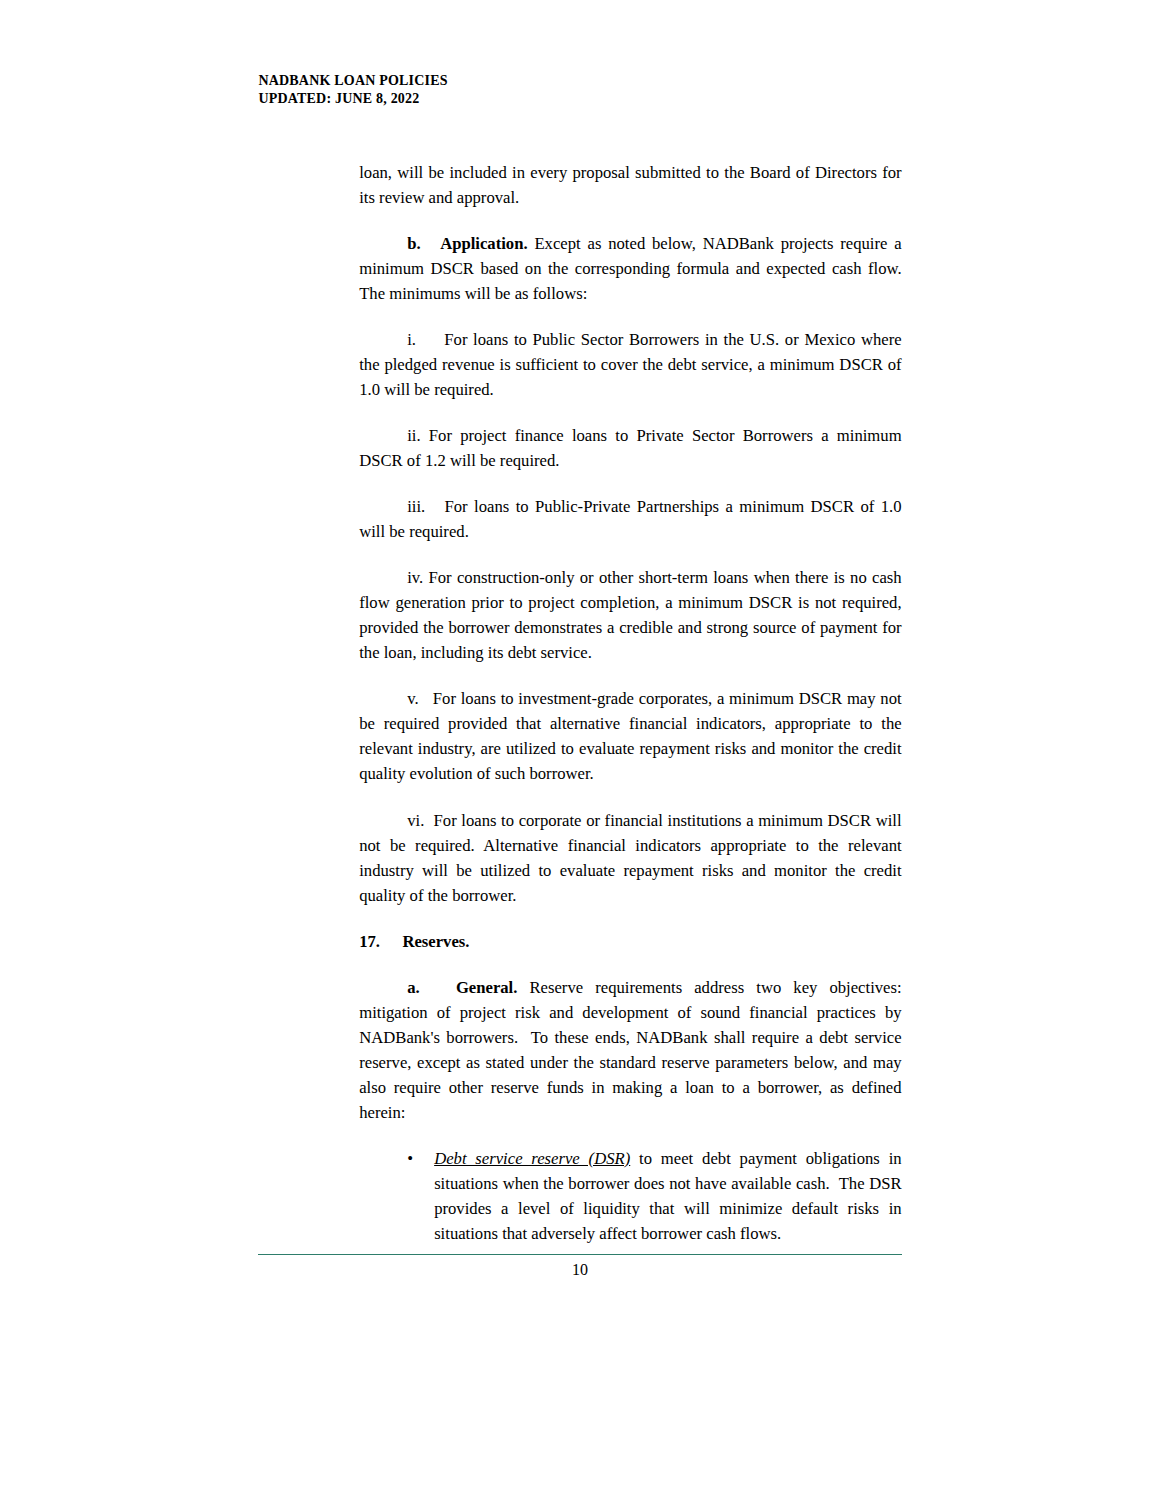NADBANK LOAN POLICIES
UPDATED: JUNE 8, 2022
loan, will be included in every proposal submitted to the Board of Directors for its review and approval.
b. Application. Except as noted below, NADBank projects require a minimum DSCR based on the corresponding formula and expected cash flow. The minimums will be as follows:
i. For loans to Public Sector Borrowers in the U.S. or Mexico where the pledged revenue is sufficient to cover the debt service, a minimum DSCR of 1.0 will be required.
ii. For project finance loans to Private Sector Borrowers a minimum DSCR of 1.2 will be required.
iii. For loans to Public-Private Partnerships a minimum DSCR of 1.0 will be required.
iv. For construction-only or other short-term loans when there is no cash flow generation prior to project completion, a minimum DSCR is not required, provided the borrower demonstrates a credible and strong source of payment for the loan, including its debt service.
v. For loans to investment-grade corporates, a minimum DSCR may not be required provided that alternative financial indicators, appropriate to the relevant industry, are utilized to evaluate repayment risks and monitor the credit quality evolution of such borrower.
vi. For loans to corporate or financial institutions a minimum DSCR will not be required. Alternative financial indicators appropriate to the relevant industry will be utilized to evaluate repayment risks and monitor the credit quality of the borrower.
17. Reserves.
a. General. Reserve requirements address two key objectives: mitigation of project risk and development of sound financial practices by NADBank's borrowers. To these ends, NADBank shall require a debt service reserve, except as stated under the standard reserve parameters below, and may also require other reserve funds in making a loan to a borrower, as defined herein:
•
Debt service reserve (DSR) to meet debt payment obligations in situations when the borrower does not have available cash. The DSR provides a level of liquidity that will minimize default risks in situations that adversely affect borrower cash flows.
10